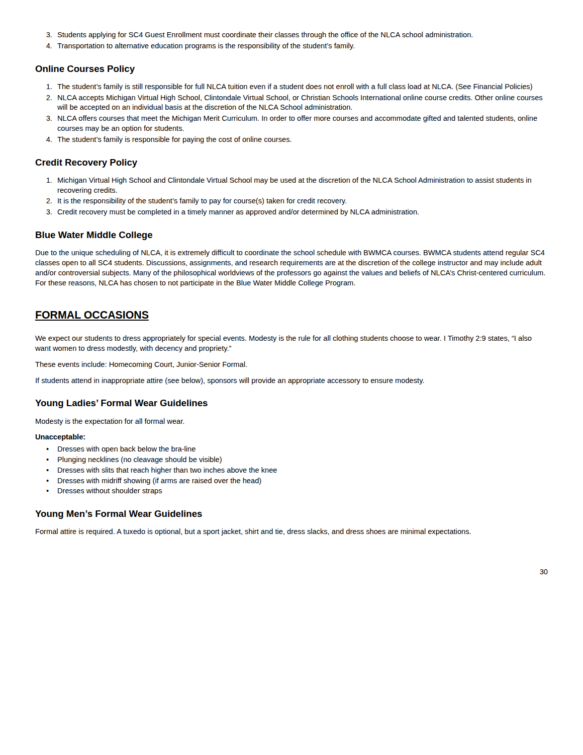Students applying for SC4 Guest Enrollment must coordinate their classes through the office of the NLCA school administration.
Transportation to alternative education programs is the responsibility of the student’s family.
Online Courses Policy
The student’s family is still responsible for full NLCA tuition even if a student does not enroll with a full class load at NLCA. (See Financial Policies)
NLCA accepts Michigan Virtual High School, Clintondale Virtual School, or Christian Schools International online course credits. Other online courses will be accepted on an individual basis at the discretion of the NLCA School administration.
NLCA offers courses that meet the Michigan Merit Curriculum. In order to offer more courses and accommodate gifted and talented students, online courses may be an option for students.
The student’s family is responsible for paying the cost of online courses.
Credit Recovery Policy
Michigan Virtual High School and Clintondale Virtual School may be used at the discretion of the NLCA School Administration to assist students in recovering credits.
It is the responsibility of the student’s family to pay for course(s) taken for credit recovery.
Credit recovery must be completed in a timely manner as approved and/or determined by NLCA administration.
Blue Water Middle College
Due to the unique scheduling of NLCA, it is extremely difficult to coordinate the school schedule with BWMCA courses. BWMCA students attend regular SC4 classes open to all SC4 students. Discussions, assignments, and research requirements are at the discretion of the college instructor and may include adult and/or controversial subjects. Many of the philosophical worldviews of the professors go against the values and beliefs of NLCA’s Christ-centered curriculum. For these reasons, NLCA has chosen to not participate in the Blue Water Middle College Program.
FORMAL OCCASIONS
We expect our students to dress appropriately for special events. Modesty is the rule for all clothing students choose to wear. I Timothy 2:9 states, “I also want women to dress modestly, with decency and propriety.”
These events include: Homecoming Court, Junior-Senior Formal.
If students attend in inappropriate attire (see below), sponsors will provide an appropriate accessory to ensure modesty.
Young Ladies’ Formal Wear Guidelines
Modesty is the expectation for all formal wear.
Unacceptable:
Dresses with open back below the bra-line
Plunging necklines (no cleavage should be visible)
Dresses with slits that reach higher than two inches above the knee
Dresses with midriff showing (if arms are raised over the head)
Dresses without shoulder straps
Young Men’s Formal Wear Guidelines
Formal attire is required. A tuxedo is optional, but a sport jacket, shirt and tie, dress slacks, and dress shoes are minimal expectations.
30